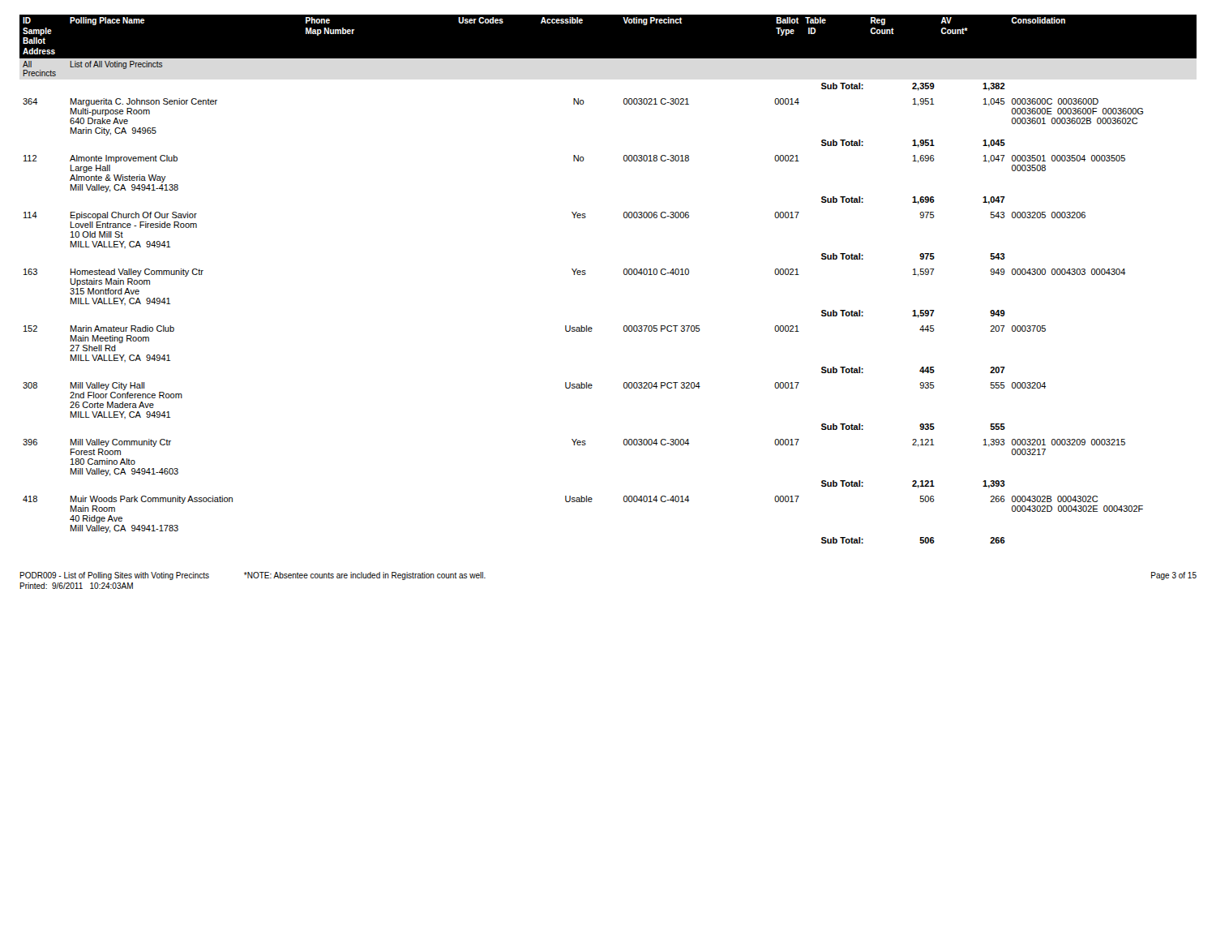| ID Sample Ballot Address | Polling Place Name | Phone Map Number | User Codes | Accessible | Voting Precinct | Ballot Table Type ID | Reg Count | AV Count* | Consolidation |
| --- | --- | --- | --- | --- | --- | --- | --- | --- | --- |
| All Precincts | List of All Voting Precincts |
| | | | | | | Sub Total: | 2,359 | 1,382 | |
| 364 | Marguerita C. Johnson Senior Center Multi-purpose Room 640 Drake Ave Marin City, CA 94965 | | | No | 0003021 C-3021 | 00014 | 1,951 | 1,045 | 0003600C 0003600D 0003600E 0003600F 0003600G 0003601 0003602B 0003602C |
| | | | | | | Sub Total: | 1,951 | 1,045 | |
| 112 | Almonte Improvement Club Large Hall Almonte & Wisteria Way Mill Valley, CA 94941-4138 | | | No | 0003018 C-3018 | 00021 | 1,696 | 1,047 | 0003501 0003504 0003505 0003508 |
| | | | | | | Sub Total: | 1,696 | 1,047 | |
| 114 | Episcopal Church Of Our Savior Lovell Entrance - Fireside Room 10 Old Mill St MILL VALLEY, CA 94941 | | | Yes | 0003006 C-3006 | 00017 | 975 | 543 | 0003205 0003206 |
| | | | | | | Sub Total: | 975 | 543 | |
| 163 | Homestead Valley Community Ctr Upstairs Main Room 315 Montford Ave MILL VALLEY, CA 94941 | | | Yes | 0004010 C-4010 | 00021 | 1,597 | 949 | 0004300 0004303 0004304 |
| | | | | | | Sub Total: | 1,597 | 949 | |
| 152 | Marin Amateur Radio Club Main Meeting Room 27 Shell Rd MILL VALLEY, CA 94941 | | | Usable | 0003705 PCT 3705 | 00021 | 445 | 207 | 0003705 |
| | | | | | | Sub Total: | 445 | 207 | |
| 308 | Mill Valley City Hall 2nd Floor Conference Room 26 Corte Madera Ave MILL VALLEY, CA 94941 | | | Usable | 0003204 PCT 3204 | 00017 | 935 | 555 | 0003204 |
| | | | | | | Sub Total: | 935 | 555 | |
| 396 | Mill Valley Community Ctr Forest Room 180 Camino Alto Mill Valley, CA 94941-4603 | | | Yes | 0003004 C-3004 | 00017 | 2,121 | 1,393 | 0003201 0003209 0003215 0003217 |
| | | | | | | Sub Total: | 2,121 | 1,393 | |
| 418 | Muir Woods Park Community Association Main Room 40 Ridge Ave Mill Valley, CA 94941-1783 | | | Usable | 0004014 C-4014 | 00017 | 506 | 266 | 0004302B 0004302C 0004302D 0004302E 0004302F |
| | | | | | | Sub Total: | 506 | 266 | |
PODR009 - List of Polling Sites with Voting Precincts *NOTE: Absentee counts are included in Registration count as well. Page 3 of 15
Printed: 9/6/2011 10:24:03AM